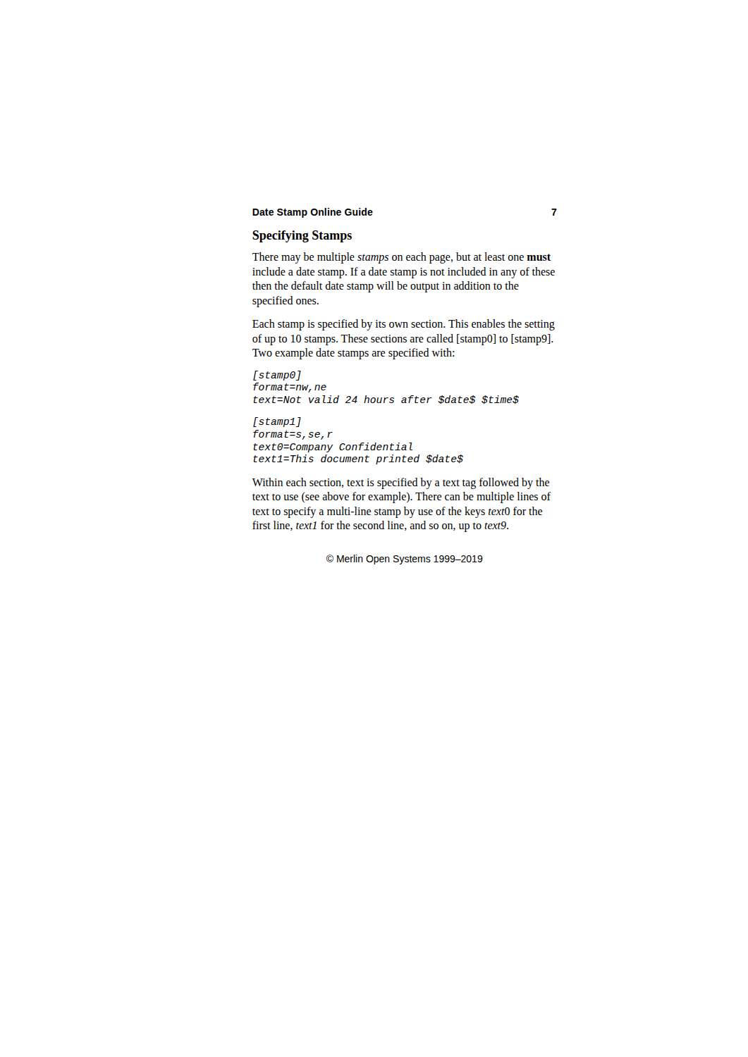Date Stamp Online Guide 7
Specifying Stamps
There may be multiple stamps on each page, but at least one must include a date stamp. If a date stamp is not included in any of these then the default date stamp will be output in addition to the specified ones.
Each stamp is specified by its own section. This enables the setting of up to 10 stamps. These sections are called [stamp0] to [stamp9]. Two example date stamps are specified with:
[stamp0]
format=nw,ne
text=Not valid 24 hours after $date$ $time$
[stamp1]
format=s,se,r
text0=Company Confidential
text1=This document printed $date$
Within each section, text is specified by a text tag followed by the text to use (see above for example). There can be multiple lines of text to specify a multi-line stamp by use of the keys text0 for the first line, text1 for the second line, and so on, up to text9.
© Merlin Open Systems 1999–2019